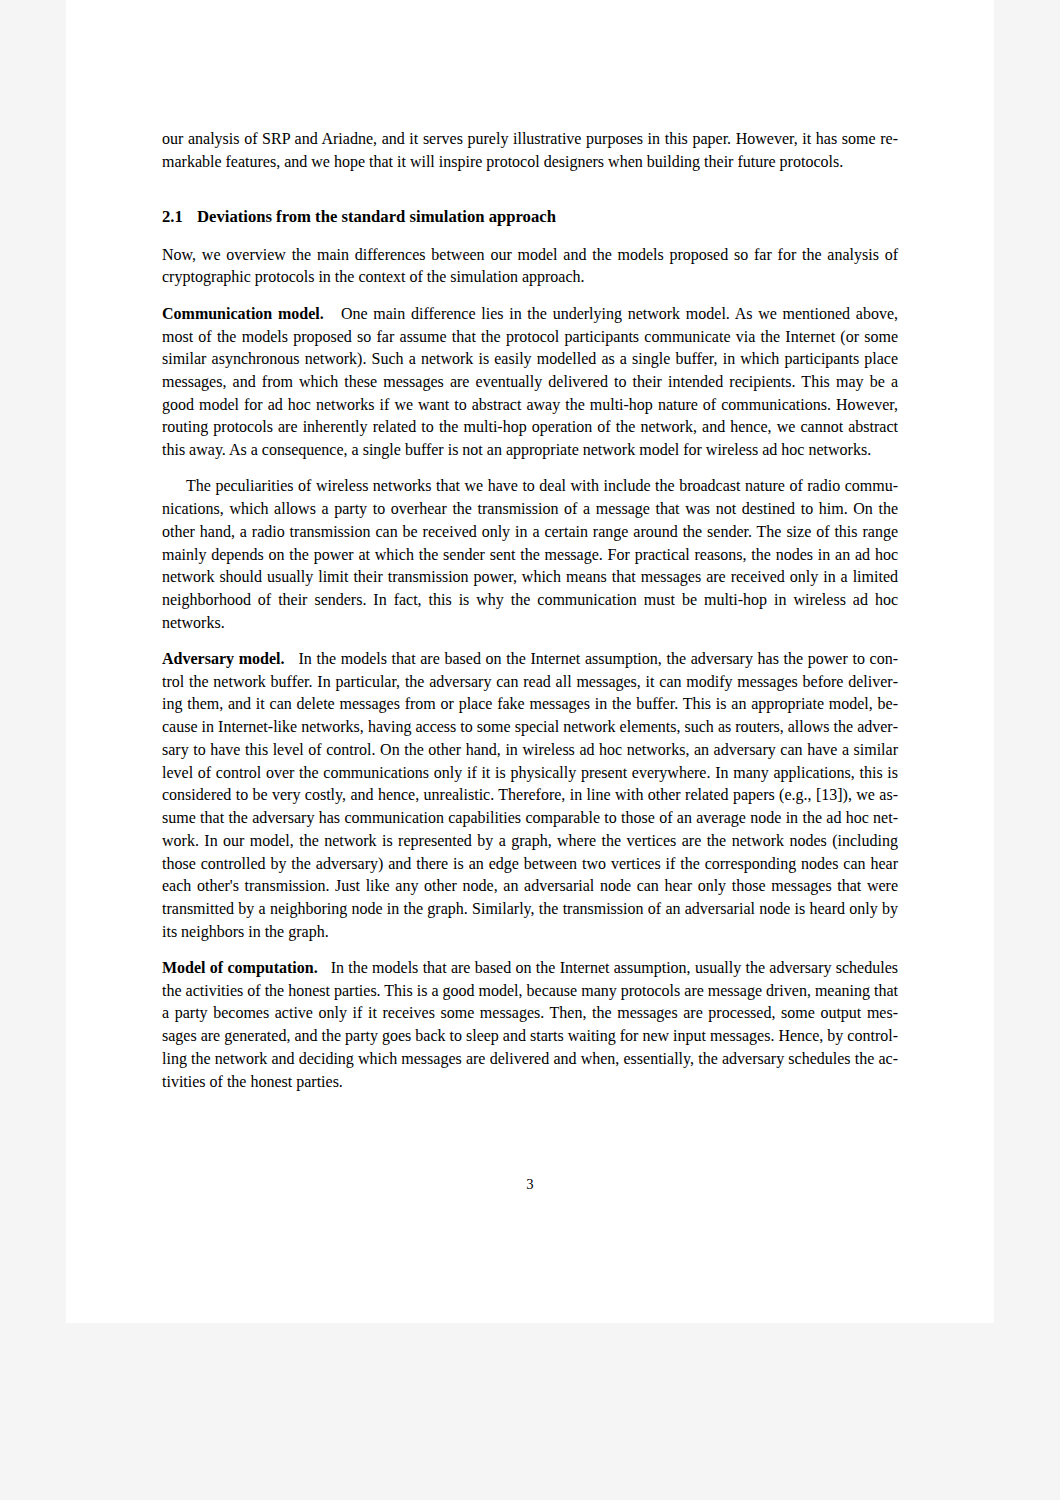our analysis of SRP and Ariadne, and it serves purely illustrative purposes in this paper. However, it has some remarkable features, and we hope that it will inspire protocol designers when building their future protocols.
2.1 Deviations from the standard simulation approach
Now, we overview the main differences between our model and the models proposed so far for the analysis of cryptographic protocols in the context of the simulation approach.
Communication model. One main difference lies in the underlying network model. As we mentioned above, most of the models proposed so far assume that the protocol participants communicate via the Internet (or some similar asynchronous network). Such a network is easily modelled as a single buffer, in which participants place messages, and from which these messages are eventually delivered to their intended recipients. This may be a good model for ad hoc networks if we want to abstract away the multi-hop nature of communications. However, routing protocols are inherently related to the multi-hop operation of the network, and hence, we cannot abstract this away. As a consequence, a single buffer is not an appropriate network model for wireless ad hoc networks.
The peculiarities of wireless networks that we have to deal with include the broadcast nature of radio communications, which allows a party to overhear the transmission of a message that was not destined to him. On the other hand, a radio transmission can be received only in a certain range around the sender. The size of this range mainly depends on the power at which the sender sent the message. For practical reasons, the nodes in an ad hoc network should usually limit their transmission power, which means that messages are received only in a limited neighborhood of their senders. In fact, this is why the communication must be multi-hop in wireless ad hoc networks.
Adversary model. In the models that are based on the Internet assumption, the adversary has the power to control the network buffer. In particular, the adversary can read all messages, it can modify messages before delivering them, and it can delete messages from or place fake messages in the buffer. This is an appropriate model, because in Internet-like networks, having access to some special network elements, such as routers, allows the adversary to have this level of control. On the other hand, in wireless ad hoc networks, an adversary can have a similar level of control over the communications only if it is physically present everywhere. In many applications, this is considered to be very costly, and hence, unrealistic. Therefore, in line with other related papers (e.g., [13]), we assume that the adversary has communication capabilities comparable to those of an average node in the ad hoc network. In our model, the network is represented by a graph, where the vertices are the network nodes (including those controlled by the adversary) and there is an edge between two vertices if the corresponding nodes can hear each other's transmission. Just like any other node, an adversarial node can hear only those messages that were transmitted by a neighboring node in the graph. Similarly, the transmission of an adversarial node is heard only by its neighbors in the graph.
Model of computation. In the models that are based on the Internet assumption, usually the adversary schedules the activities of the honest parties. This is a good model, because many protocols are message driven, meaning that a party becomes active only if it receives some messages. Then, the messages are processed, some output messages are generated, and the party goes back to sleep and starts waiting for new input messages. Hence, by controlling the network and deciding which messages are delivered and when, essentially, the adversary schedules the activities of the honest parties.
3